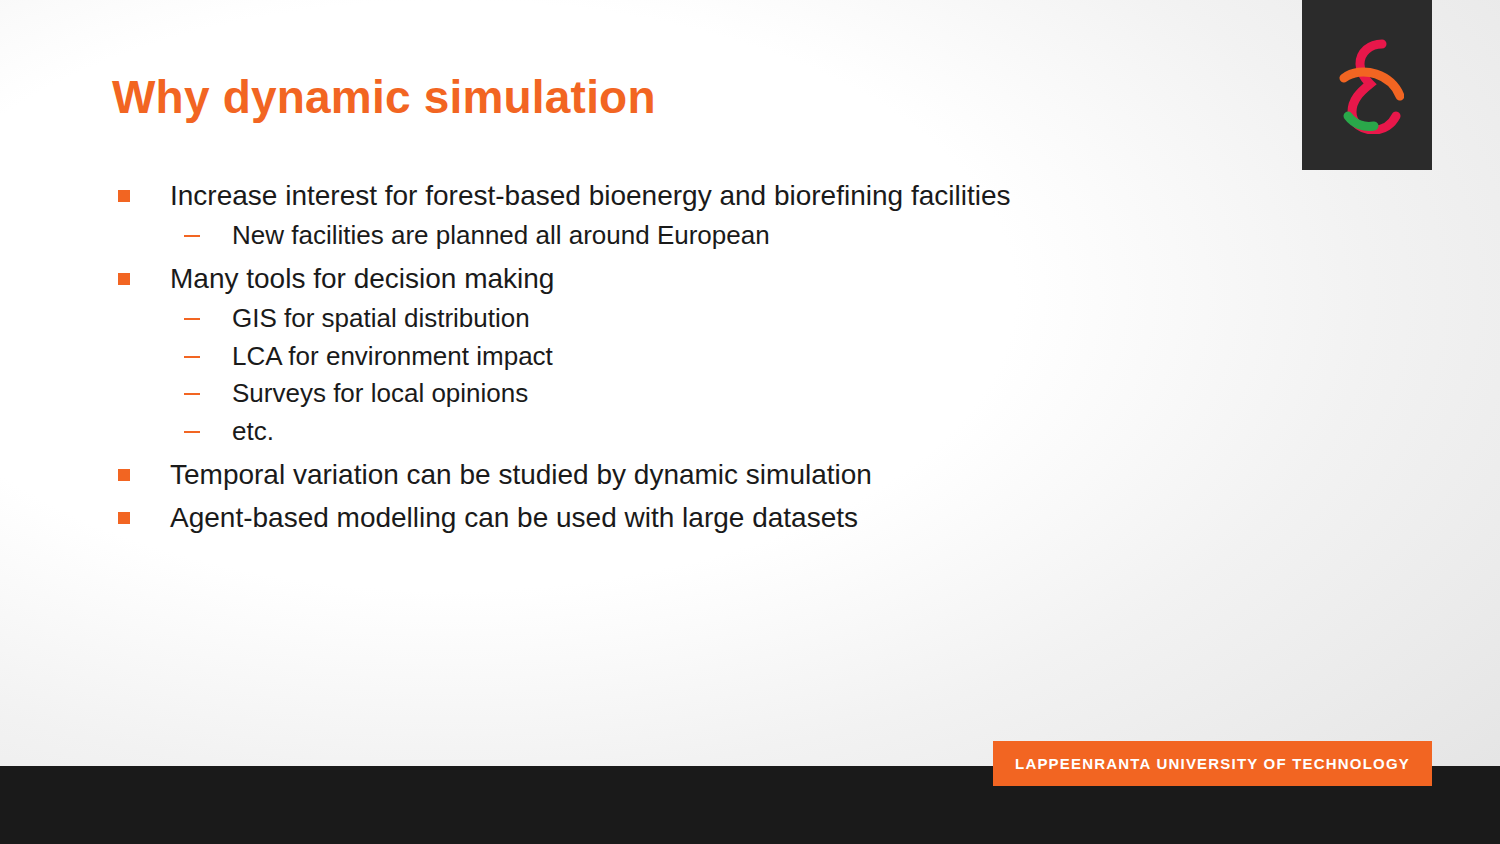Why dynamic simulation
Increase interest for forest-based bioenergy and biorefining facilities
New facilities are planned all around European
Many tools for decision making
GIS for spatial distribution
LCA for environment impact
Surveys for local opinions
etc.
Temporal variation can be studied by dynamic simulation
Agent-based modelling can be used with large datasets
Lappeenranta University of Technology